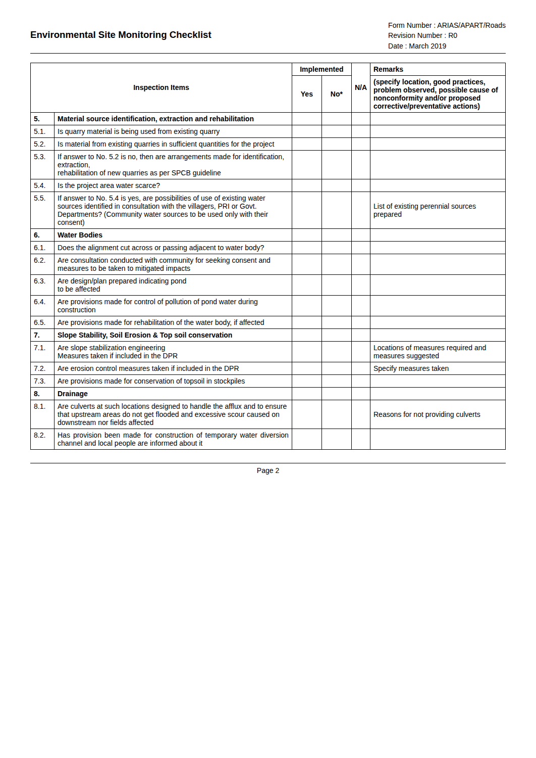Environmental Site Monitoring Checklist
Form Number : ARIAS/APART/Roads
Revision Number : R0
Date : March 2019
| Inspection Items | Implemented | N/A | Remarks |
| --- | --- | --- | --- |
| Yes | No* | (specify location, good practices, problem observed, possible cause of nonconformity and/or proposed corrective/preventative actions) |
| 5. | Material source identification, extraction and rehabilitation | | | | |
| 5.1. | Is quarry material is being used from existing quarry | | | | |
| 5.2. | Is material from existing quarries in sufficient quantities for the project | | | | |
| 5.3. | If answer to No. 5.2 is no, then are arrangements made for identification, extraction, rehabilitation of new quarries as per SPCB guideline | | | | |
| 5.4. | Is the project area water scarce? | | | | |
| 5.5. | If answer to No. 5.4 is yes, are possibilities of use of existing water sources identified in consultation with the villagers, PRI or Govt. Departments? (Community water sources to be used only with their consent) | | | | List of existing perennial sources prepared |
| 6. | Water Bodies | | | | |
| 6.1. | Does the alignment cut across or passing adjacent to water body? | | | | |
| 6.2. | Are consultation conducted with community for seeking consent and measures to be taken to mitigated impacts | | | | |
| 6.3. | Are design/plan prepared indicating pond to be affected | | | | |
| 6.4. | Are provisions made for control of pollution of pond water during construction | | | | |
| 6.5. | Are provisions made for rehabilitation of the water body, if affected | | | | |
| 7. | Slope Stability, Soil Erosion & Top soil conservation | | | | |
| 7.1. | Are slope stabilization engineering Measures taken if included in the DPR | | | | Locations of measures required and measures suggested |
| 7.2. | Are erosion control measures taken if included in the DPR | | | | Specify measures taken |
| 7.3. | Are provisions made for conservation of topsoil in stockpiles | | | | |
| 8. | Drainage | | | | |
| 8.1. | Are culverts at such locations designed to handle the afflux and to ensure that upstream areas do not get flooded and excessive scour caused on downstream nor fields affected | | | | Reasons for not providing culverts |
| 8.2. | Has provision been made for construction of temporary water diversion channel and local people are informed about it | | | | |
Page 2